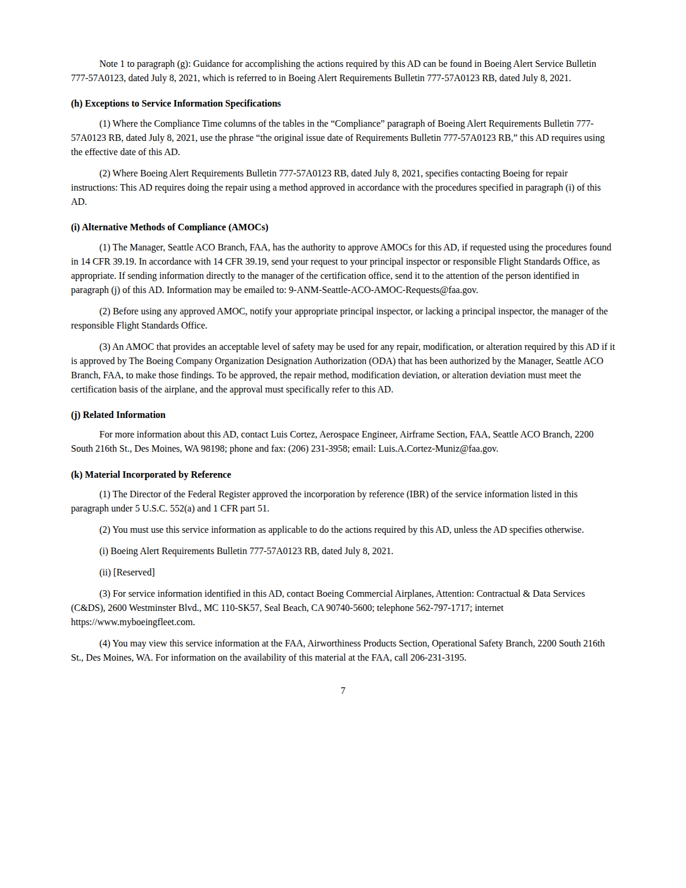Note 1 to paragraph (g): Guidance for accomplishing the actions required by this AD can be found in Boeing Alert Service Bulletin 777-57A0123, dated July 8, 2021, which is referred to in Boeing Alert Requirements Bulletin 777-57A0123 RB, dated July 8, 2021.
(h) Exceptions to Service Information Specifications
(1) Where the Compliance Time columns of the tables in the “Compliance” paragraph of Boeing Alert Requirements Bulletin 777-57A0123 RB, dated July 8, 2021, use the phrase “the original issue date of Requirements Bulletin 777-57A0123 RB,” this AD requires using the effective date of this AD.
(2) Where Boeing Alert Requirements Bulletin 777-57A0123 RB, dated July 8, 2021, specifies contacting Boeing for repair instructions: This AD requires doing the repair using a method approved in accordance with the procedures specified in paragraph (i) of this AD.
(i) Alternative Methods of Compliance (AMOCs)
(1) The Manager, Seattle ACO Branch, FAA, has the authority to approve AMOCs for this AD, if requested using the procedures found in 14 CFR 39.19. In accordance with 14 CFR 39.19, send your request to your principal inspector or responsible Flight Standards Office, as appropriate. If sending information directly to the manager of the certification office, send it to the attention of the person identified in paragraph (j) of this AD. Information may be emailed to: 9-ANM-Seattle-ACO-AMOC-Requests@faa.gov.
(2) Before using any approved AMOC, notify your appropriate principal inspector, or lacking a principal inspector, the manager of the responsible Flight Standards Office.
(3) An AMOC that provides an acceptable level of safety may be used for any repair, modification, or alteration required by this AD if it is approved by The Boeing Company Organization Designation Authorization (ODA) that has been authorized by the Manager, Seattle ACO Branch, FAA, to make those findings. To be approved, the repair method, modification deviation, or alteration deviation must meet the certification basis of the airplane, and the approval must specifically refer to this AD.
(j) Related Information
For more information about this AD, contact Luis Cortez, Aerospace Engineer, Airframe Section, FAA, Seattle ACO Branch, 2200 South 216th St., Des Moines, WA 98198; phone and fax: (206) 231-3958; email: Luis.A.Cortez-Muniz@faa.gov.
(k) Material Incorporated by Reference
(1) The Director of the Federal Register approved the incorporation by reference (IBR) of the service information listed in this paragraph under 5 U.S.C. 552(a) and 1 CFR part 51.
(2) You must use this service information as applicable to do the actions required by this AD, unless the AD specifies otherwise.
(i) Boeing Alert Requirements Bulletin 777-57A0123 RB, dated July 8, 2021.
(ii) [Reserved]
(3) For service information identified in this AD, contact Boeing Commercial Airplanes, Attention: Contractual & Data Services (C&DS), 2600 Westminster Blvd., MC 110-SK57, Seal Beach, CA 90740-5600; telephone 562-797-1717; internet https://www.myboeingfleet.com.
(4) You may view this service information at the FAA, Airworthiness Products Section, Operational Safety Branch, 2200 South 216th St., Des Moines, WA. For information on the availability of this material at the FAA, call 206-231-3195.
7